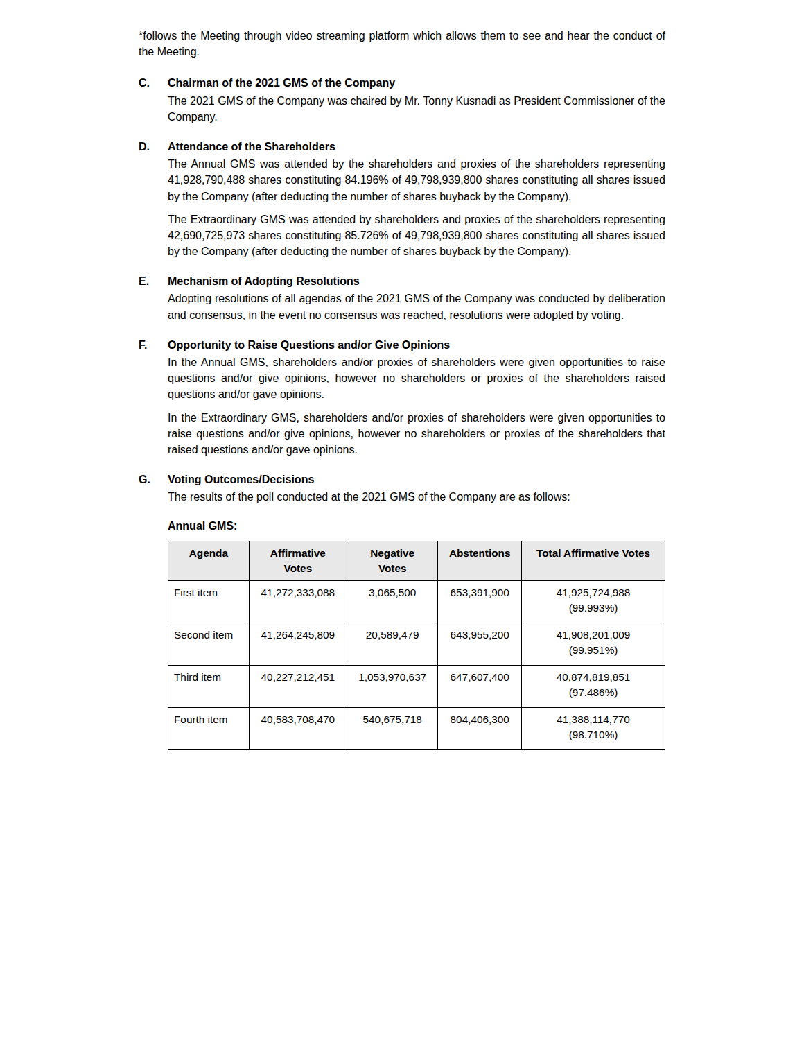*follows the Meeting through video streaming platform which allows them to see and hear the conduct of the Meeting.
C.
Chairman of the 2021 GMS of the Company
The 2021 GMS of the Company was chaired by Mr. Tonny Kusnadi as President Commissioner of the Company.
D.
Attendance of the Shareholders
The Annual GMS was attended by the shareholders and proxies of the shareholders representing 41,928,790,488 shares constituting 84.196% of 49,798,939,800 shares constituting all shares issued by the Company (after deducting the number of shares buyback by the Company).
The Extraordinary GMS was attended by shareholders and proxies of the shareholders representing 42,690,725,973 shares constituting 85.726% of 49,798,939,800 shares constituting all shares issued by the Company (after deducting the number of shares buyback by the Company).
E.
Mechanism of Adopting Resolutions
Adopting resolutions of all agendas of the 2021 GMS of the Company was conducted by deliberation and consensus, in the event no consensus was reached, resolutions were adopted by voting.
F.
Opportunity to Raise Questions and/or Give Opinions
In the Annual GMS, shareholders and/or proxies of shareholders were given opportunities to raise questions and/or give opinions, however no shareholders or proxies of the shareholders raised questions and/or gave opinions.
In the Extraordinary GMS, shareholders and/or proxies of shareholders were given opportunities to raise questions and/or give opinions, however no shareholders or proxies of the shareholders that raised questions and/or gave opinions.
G.
Voting Outcomes/Decisions
The results of the poll conducted at the 2021 GMS of the Company are as follows:
Annual GMS:
| Agenda | Affirmative Votes | Negative Votes | Abstentions | Total Affirmative Votes |
| --- | --- | --- | --- | --- |
| First item | 41,272,333,088 | 3,065,500 | 653,391,900 | 41,925,724,988 (99.993%) |
| Second item | 41,264,245,809 | 20,589,479 | 643,955,200 | 41,908,201,009 (99.951%) |
| Third item | 40,227,212,451 | 1,053,970,637 | 647,607,400 | 40,874,819,851 (97.486%) |
| Fourth item | 40,583,708,470 | 540,675,718 | 804,406,300 | 41,388,114,770 (98.710%) |